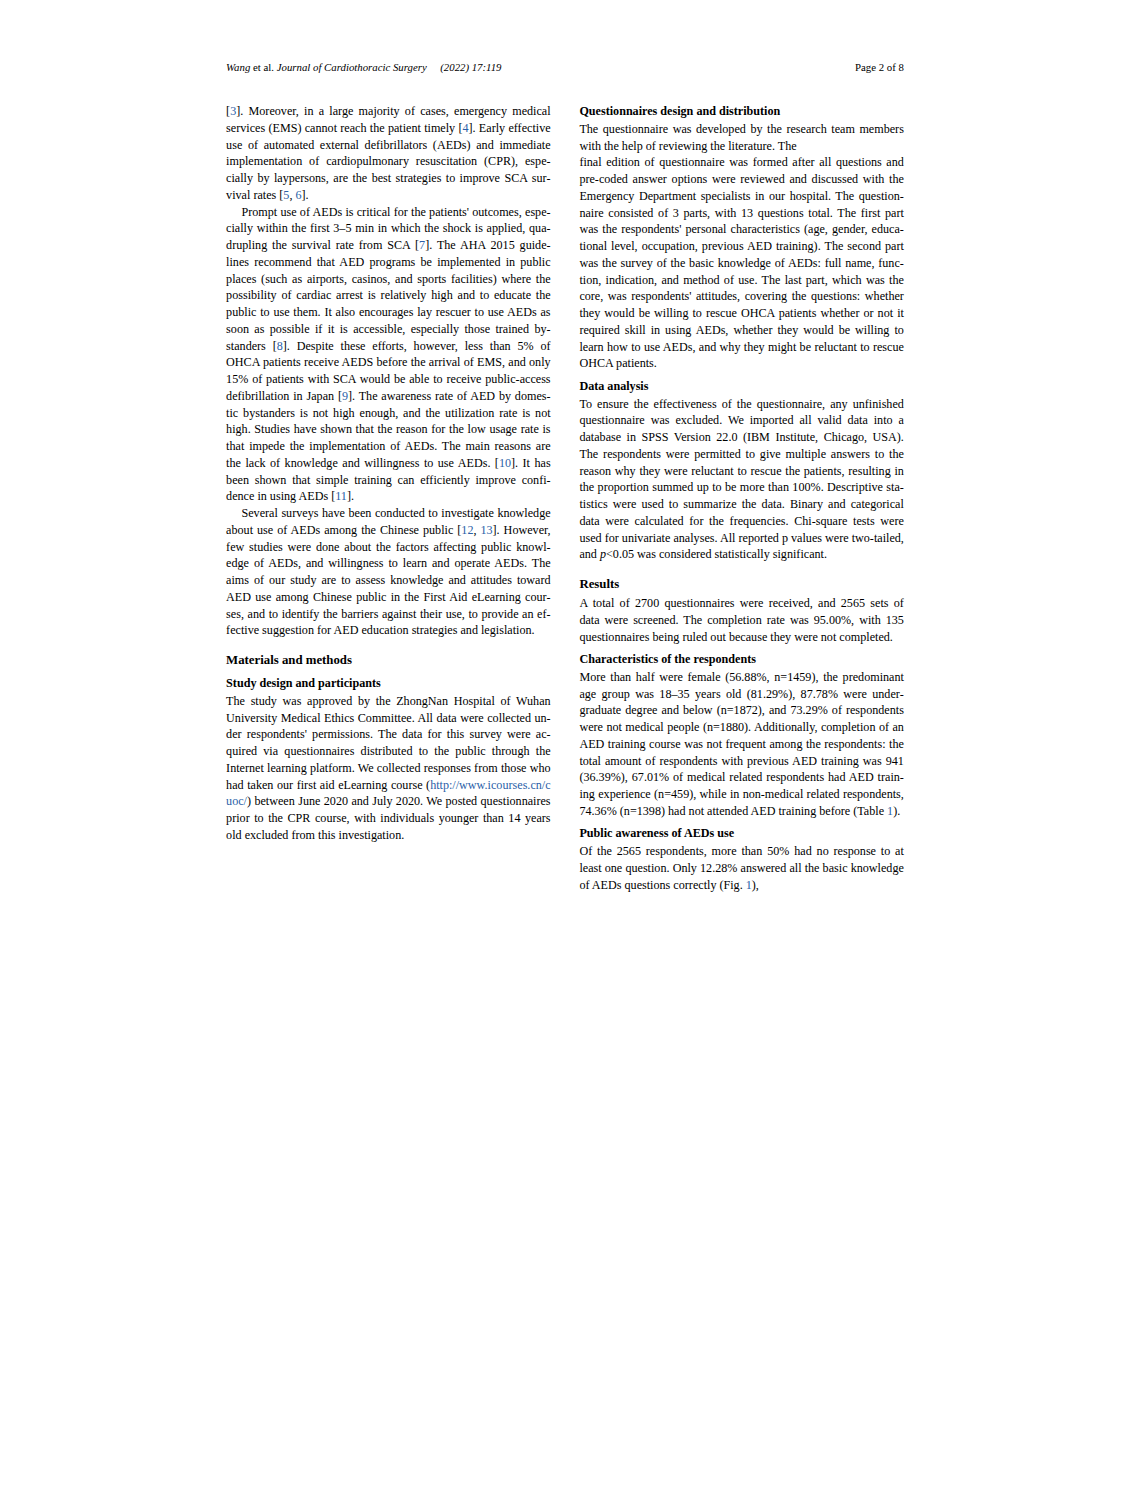Wang et al. Journal of Cardiothoracic Surgery (2022) 17:119
Page 2 of 8
[3]. Moreover, in a large majority of cases, emergency medical services (EMS) cannot reach the patient timely [4]. Early effective use of automated external defibrillators (AEDs) and immediate implementation of cardiopulmonary resuscitation (CPR), especially by laypersons, are the best strategies to improve SCA survival rates [5, 6].
Prompt use of AEDs is critical for the patients' outcomes, especially within the first 3–5 min in which the shock is applied, quadrupling the survival rate from SCA [7]. The AHA 2015 guidelines recommend that AED programs be implemented in public places (such as airports, casinos, and sports facilities) where the possibility of cardiac arrest is relatively high and to educate the public to use them. It also encourages lay rescuer to use AEDs as soon as possible if it is accessible, especially those trained bystanders [8]. Despite these efforts, however, less than 5% of OHCA patients receive AEDS before the arrival of EMS, and only 15% of patients with SCA would be able to receive public-access defibrillation in Japan [9]. The awareness rate of AED by domestic bystanders is not high enough, and the utilization rate is not high. Studies have shown that the reason for the low usage rate is that impede the implementation of AEDs. The main reasons are the lack of knowledge and willingness to use AEDs. [10]. It has been shown that simple training can efficiently improve confidence in using AEDs [11].
Several surveys have been conducted to investigate knowledge about use of AEDs among the Chinese public [12, 13]. However, few studies were done about the factors affecting public knowledge of AEDs, and willingness to learn and operate AEDs. The aims of our study are to assess knowledge and attitudes toward AED use among Chinese public in the First Aid eLearning courses, and to identify the barriers against their use, to provide an effective suggestion for AED education strategies and legislation.
Materials and methods
Study design and participants
The study was approved by the ZhongNan Hospital of Wuhan University Medical Ethics Committee. All data were collected under respondents' permissions. The data for this survey were acquired via questionnaires distributed to the public through the Internet learning platform. We collected responses from those who had taken our first aid eLearning course (http://www.icourses.cn/cuoc/) between June 2020 and July 2020. We posted questionnaires prior to the CPR course, with individuals younger than 14 years old excluded from this investigation.
Questionnaires design and distribution
The questionnaire was developed by the research team members with the help of reviewing the literature. The
final edition of questionnaire was formed after all questions and pre-coded answer options were reviewed and discussed with the Emergency Department specialists in our hospital. The questionnaire consisted of 3 parts, with 13 questions total. The first part was the respondents' personal characteristics (age, gender, educational level, occupation, previous AED training). The second part was the survey of the basic knowledge of AEDs: full name, function, indication, and method of use. The last part, which was the core, was respondents' attitudes, covering the questions: whether they would be willing to rescue OHCA patients whether or not it required skill in using AEDs, whether they would be willing to learn how to use AEDs, and why they might be reluctant to rescue OHCA patients.
Data analysis
To ensure the effectiveness of the questionnaire, any unfinished questionnaire was excluded. We imported all valid data into a database in SPSS Version 22.0 (IBM Institute, Chicago, USA). The respondents were permitted to give multiple answers to the reason why they were reluctant to rescue the patients, resulting in the proportion summed up to be more than 100%. Descriptive statistics were used to summarize the data. Binary and categorical data were calculated for the frequencies. Chi-square tests were used for univariate analyses. All reported p values were two-tailed, and p<0.05 was considered statistically significant.
Results
A total of 2700 questionnaires were received, and 2565 sets of data were screened. The completion rate was 95.00%, with 135 questionnaires being ruled out because they were not completed.
Characteristics of the respondents
More than half were female (56.88%, n=1459), the predominant age group was 18–35 years old (81.29%), 87.78% were undergraduate degree and below (n=1872), and 73.29% of respondents were not medical people (n=1880). Additionally, completion of an AED training course was not frequent among the respondents: the total amount of respondents with previous AED training was 941 (36.39%), 67.01% of medical related respondents had AED training experience (n=459), while in non-medical related respondents, 74.36% (n=1398) had not attended AED training before (Table 1).
Public awareness of AEDs use
Of the 2565 respondents, more than 50% had no response to at least one question. Only 12.28% answered all the basic knowledge of AEDs questions correctly (Fig. 1),